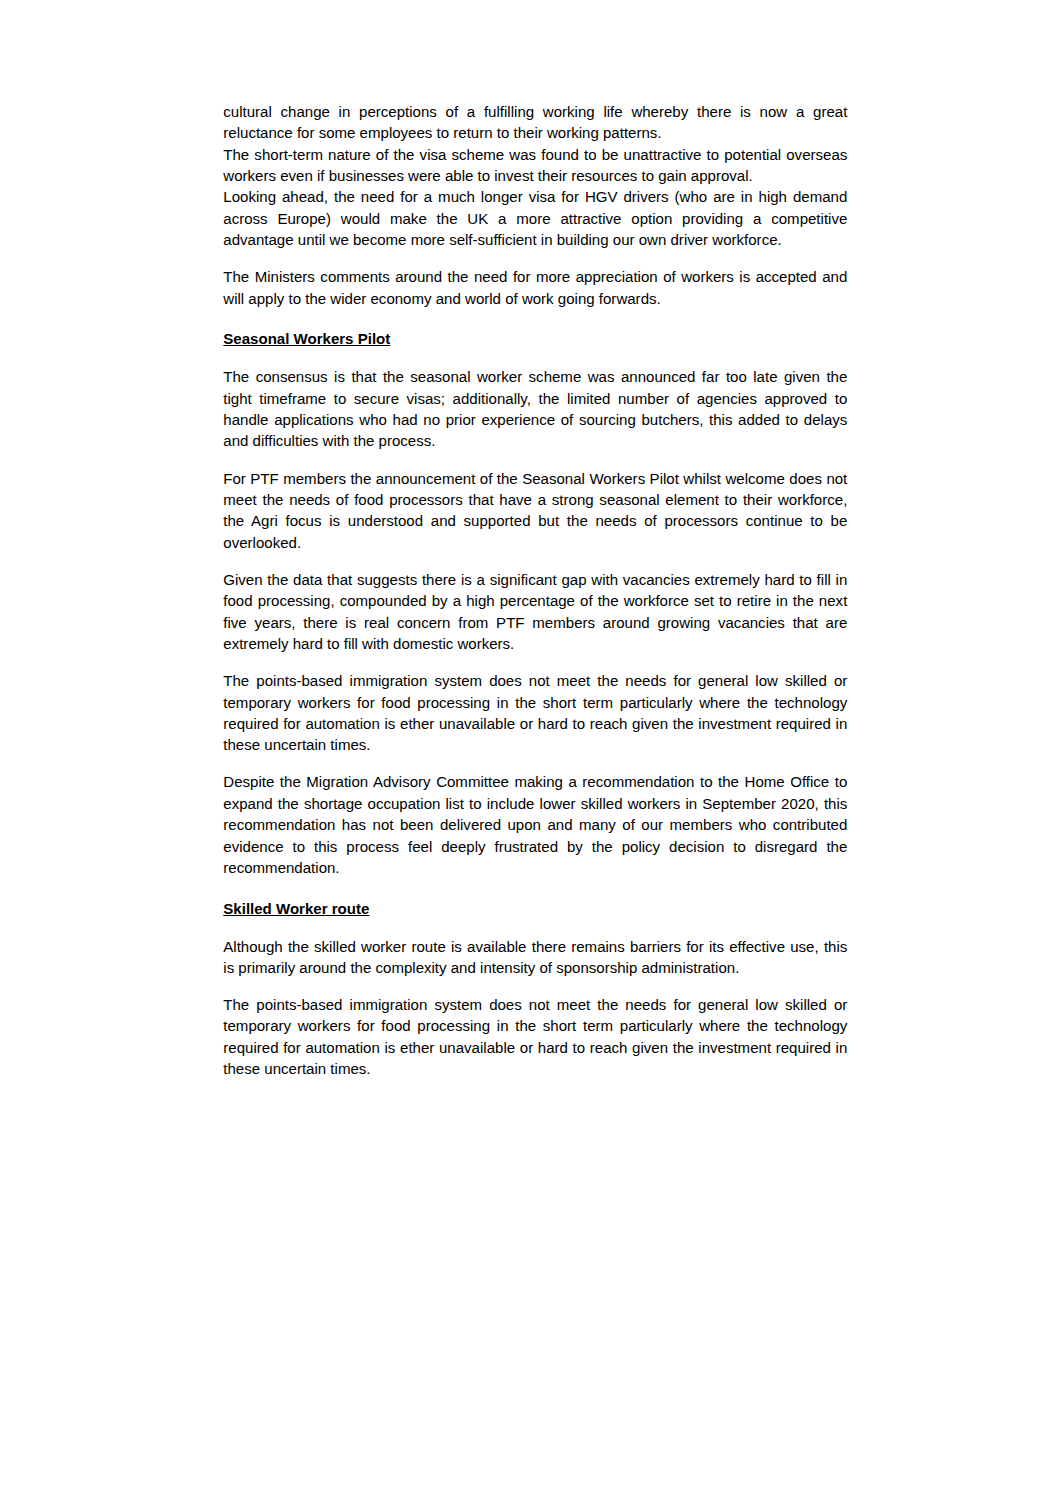cultural change in perceptions of a fulfilling working life whereby there is now a great reluctance for some employees to return to their working patterns.
The short-term nature of the visa scheme was found to be unattractive to potential overseas workers even if businesses were able to invest their resources to gain approval.
Looking ahead, the need for a much longer visa for HGV drivers (who are in high demand across Europe) would make the UK a more attractive option providing a competitive advantage until we become more self-sufficient in building our own driver workforce.
The Ministers comments around the need for more appreciation of workers is accepted and will apply to the wider economy and world of work going forwards.
Seasonal Workers Pilot
The consensus is that the seasonal worker scheme was announced far too late given the tight timeframe to secure visas; additionally, the limited number of agencies approved to handle applications who had no prior experience of sourcing butchers, this added to delays and difficulties with the process.
For PTF members the announcement of the Seasonal Workers Pilot whilst welcome does not meet the needs of food processors that have a strong seasonal element to their workforce, the Agri focus is understood and supported but the needs of processors continue to be overlooked.
Given the data that suggests there is a significant gap with vacancies extremely hard to fill in food processing, compounded by a high percentage of the workforce set to retire in the next five years, there is real concern from PTF members around growing vacancies that are extremely hard to fill with domestic workers.
The points-based immigration system does not meet the needs for general low skilled or temporary workers for food processing in the short term particularly where the technology required for automation is ether unavailable or hard to reach given the investment required in these uncertain times.
Despite the Migration Advisory Committee making a recommendation to the Home Office to expand the shortage occupation list to include lower skilled workers in September 2020, this recommendation has not been delivered upon and many of our members who contributed evidence to this process feel deeply frustrated by the policy decision to disregard the recommendation.
Skilled Worker route
Although the skilled worker route is available there remains barriers for its effective use, this is primarily around the complexity and intensity of sponsorship administration.
The points-based immigration system does not meet the needs for general low skilled or temporary workers for food processing in the short term particularly where the technology required for automation is ether unavailable or hard to reach given the investment required in these uncertain times.